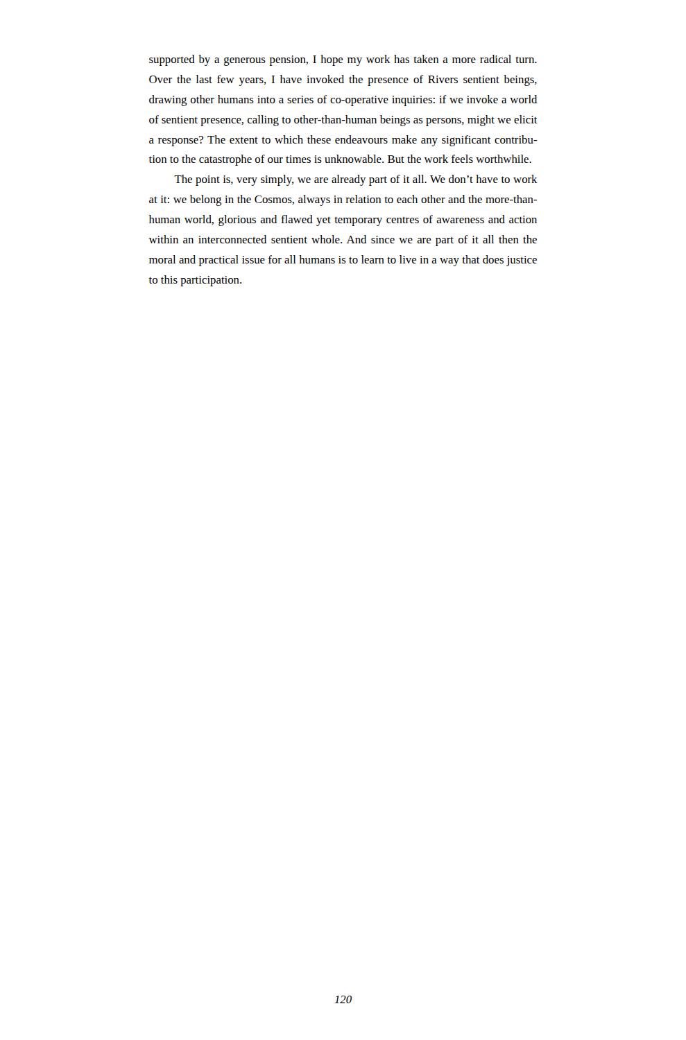supported by a generous pension, I hope my work has taken a more radical turn. Over the last few years, I have invoked the presence of Rivers sentient beings, drawing other humans into a series of co-operative inquiries: if we invoke a world of sentient presence, calling to other-than-human beings as persons, might we elicit a response? The extent to which these endeavours make any significant contribution to the catastrophe of our times is unknowable. But the work feels worthwhile.
The point is, very simply, we are already part of it all. We don’t have to work at it: we belong in the Cosmos, always in relation to each other and the more-than-human world, glorious and flawed yet temporary centres of awareness and action within an interconnected sentient whole. And since we are part of it all then the moral and practical issue for all humans is to learn to live in a way that does justice to this participation.
120